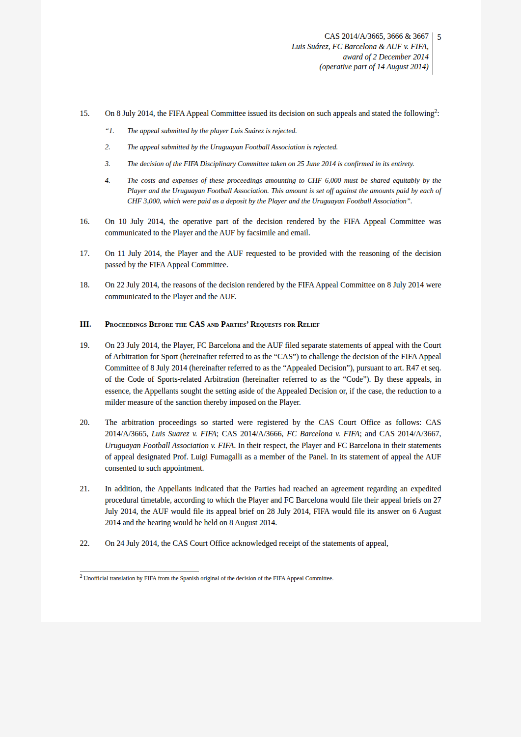5
CAS 2014/A/3665, 3666 & 3667
Luis Suárez, FC Barcelona & AUF v. FIFA,
award of 2 December 2014
(operative part of 14 August 2014)
15. On 8 July 2014, the FIFA Appeal Committee issued its decision on such appeals and stated the following2:
“1. The appeal submitted by the player Luis Suárez is rejected.
2. The appeal submitted by the Uruguayan Football Association is rejected.
3. The decision of the FIFA Disciplinary Committee taken on 25 June 2014 is confirmed in its entirety.
4. The costs and expenses of these proceedings amounting to CHF 6,000 must be shared equitably by the Player and the Uruguayan Football Association. This amount is set off against the amounts paid by each of CHF 3,000, which were paid as a deposit by the Player and the Uruguayan Football Association”.
16. On 10 July 2014, the operative part of the decision rendered by the FIFA Appeal Committee was communicated to the Player and the AUF by facsimile and email.
17. On 11 July 2014, the Player and the AUF requested to be provided with the reasoning of the decision passed by the FIFA Appeal Committee.
18. On 22 July 2014, the reasons of the decision rendered by the FIFA Appeal Committee on 8 July 2014 were communicated to the Player and the AUF.
III. Proceedings Before the CAS and Parties’ Requests for Relief
19. On 23 July 2014, the Player, FC Barcelona and the AUF filed separate statements of appeal with the Court of Arbitration for Sport (hereinafter referred to as the “CAS”) to challenge the decision of the FIFA Appeal Committee of 8 July 2014 (hereinafter referred to as the “Appealed Decision”), pursuant to art. R47 et seq. of the Code of Sports-related Arbitration (hereinafter referred to as the “Code”). By these appeals, in essence, the Appellants sought the setting aside of the Appealed Decision or, if the case, the reduction to a milder measure of the sanction thereby imposed on the Player.
20. The arbitration proceedings so started were registered by the CAS Court Office as follows: CAS 2014/A/3665, Luis Suarez v. FIFA; CAS 2014/A/3666, FC Barcelona v. FIFA; and CAS 2014/A/3667, Uruguayan Football Association v. FIFA. In their respect, the Player and FC Barcelona in their statements of appeal designated Prof. Luigi Fumagalli as a member of the Panel. In its statement of appeal the AUF consented to such appointment.
21. In addition, the Appellants indicated that the Parties had reached an agreement regarding an expedited procedural timetable, according to which the Player and FC Barcelona would file their appeal briefs on 27 July 2014, the AUF would file its appeal brief on 28 July 2014, FIFA would file its answer on 6 August 2014 and the hearing would be held on 8 August 2014.
22. On 24 July 2014, the CAS Court Office acknowledged receipt of the statements of appeal,
2 Unofficial translation by FIFA from the Spanish original of the decision of the FIFA Appeal Committee.